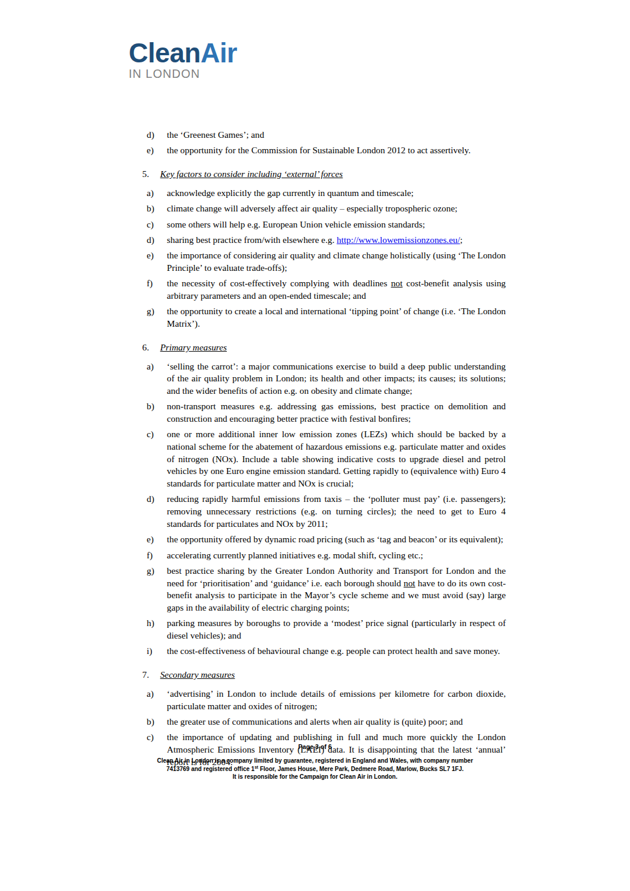Clean Air
IN LONDON
d) the ‘Greenest Games’; and
e) the opportunity for the Commission for Sustainable London 2012 to act assertively.
5. Key factors to consider including ‘external’ forces
a) acknowledge explicitly the gap currently in quantum and timescale;
b) climate change will adversely affect air quality – especially tropospheric ozone;
c) some others will help e.g. European Union vehicle emission standards;
d) sharing best practice from/with elsewhere e.g. http://www.lowemissionzones.eu/;
e) the importance of considering air quality and climate change holistically (using ‘The London Principle’ to evaluate trade-offs);
f) the necessity of cost-effectively complying with deadlines not cost-benefit analysis using arbitrary parameters and an open-ended timescale; and
g) the opportunity to create a local and international ‘tipping point’ of change (i.e. ‘The London Matrix’).
6. Primary measures
a)‘selling the carrot’: a major communications exercise to build a deep public understanding of the air quality problem in London; its health and other impacts; its causes; its solutions; and the wider benefits of action e.g. on obesity and climate change;
b) non-transport measures e.g. addressing gas emissions, best practice on demolition and construction and encouraging better practice with festival bonfires;
c) one or more additional inner low emission zones (LEZs) which should be backed by a national scheme for the abatement of hazardous emissions e.g. particulate matter and oxides of nitrogen (NOx). Include a table showing indicative costs to upgrade diesel and petrol vehicles by one Euro engine emission standard. Getting rapidly to (equivalence with) Euro 4 standards for particulate matter and NOx is crucial;
d) reducing rapidly harmful emissions from taxis – the ‘polluter must pay’ (i.e. passengers); removing unnecessary restrictions (e.g. on turning circles); the need to get to Euro 4 standards for particulates and NOx by 2011;
e) the opportunity offered by dynamic road pricing (such as ‘tag and beacon’ or its equivalent);
f) accelerating currently planned initiatives e.g. modal shift, cycling etc.;
g) best practice sharing by the Greater London Authority and Transport for London and the need for ‘prioritisation’ and ‘guidance’ i.e. each borough should not have to do its own cost-benefit analysis to participate in the Mayor’s cycle scheme and we must avoid (say) large gaps in the availability of electric charging points;
h) parking measures by boroughs to provide a ‘modest’ price signal (particularly in respect of diesel vehicles); and
i) the cost-effectiveness of behavioural change e.g. people can protect health and save money.
7. Secondary measures
a)‘advertising’ in London to include details of emissions per kilometre for carbon dioxide, particulate matter and oxides of nitrogen;
b) the greater use of communications and alerts when air quality is (quite) poor; and
c) the importance of updating and publishing in full and much more quickly the London Atmospheric Emissions Inventory (LAEI) data. It is disappointing that the latest ‘annual’ report is for 2004.
Page 3 of 6
Clean Air in London is a company limited by guarantee, registered in England and Wales, with company number
7413769 and registered office 1st Floor, James House, Mere Park, Dedmere Road, Marlow, Bucks SL7 1FJ.
It is responsible for the Campaign for Clean Air in London.